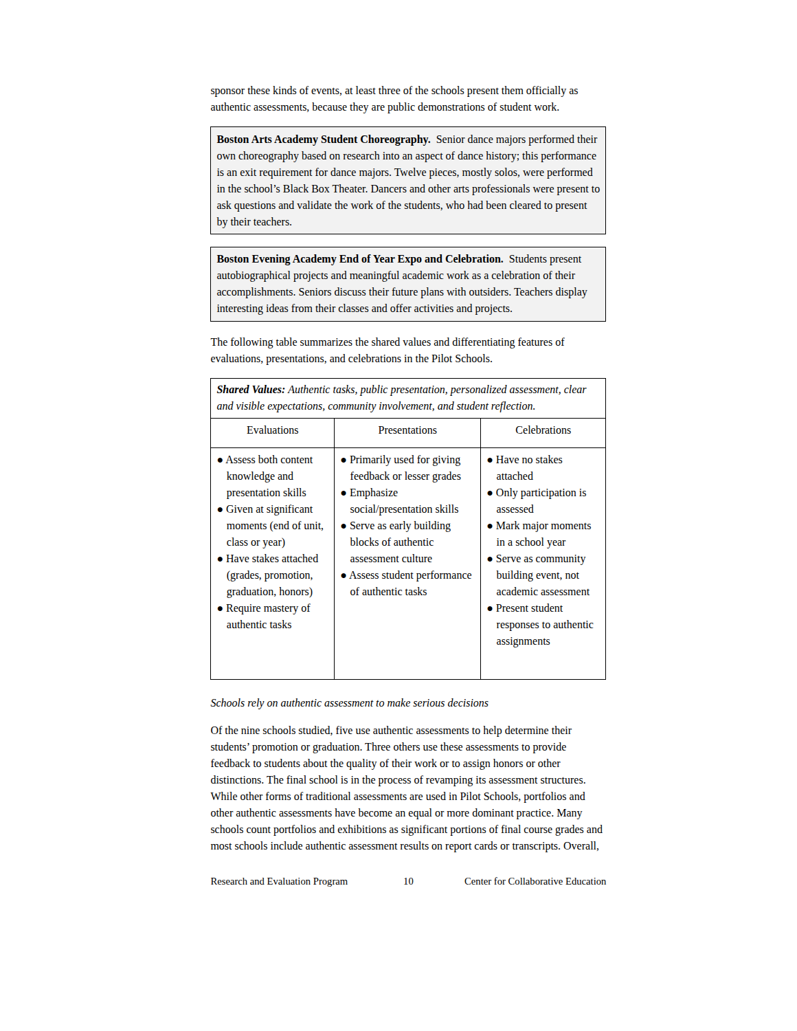sponsor these kinds of events, at least three of the schools present them officially as authentic assessments, because they are public demonstrations of student work.
Boston Arts Academy Student Choreography. Senior dance majors performed their own choreography based on research into an aspect of dance history; this performance is an exit requirement for dance majors. Twelve pieces, mostly solos, were performed in the school’s Black Box Theater. Dancers and other arts professionals were present to ask questions and validate the work of the students, who had been cleared to present by their teachers.
Boston Evening Academy End of Year Expo and Celebration. Students present autobiographical projects and meaningful academic work as a celebration of their accomplishments. Seniors discuss their future plans with outsiders. Teachers display interesting ideas from their classes and offer activities and projects.
The following table summarizes the shared values and differentiating features of evaluations, presentations, and celebrations in the Pilot Schools.
| Shared Values: Authentic tasks, public presentation, personalized assessment, clear and visible expectations, community involvement, and student reflection. |
| Evaluations | Presentations | Celebrations |
| ● Assess both content knowledge and presentation skills ● Given at significant moments (end of unit, class or year) ● Have stakes attached (grades, promotion, graduation, honors) ● Require mastery of authentic tasks | ● Primarily used for giving feedback or lesser grades ● Emphasize social/presentation skills ● Serve as early building blocks of authentic assessment culture ● Assess student performance of authentic tasks | ● Have no stakes attached ● Only participation is assessed ● Mark major moments in a school year ● Serve as community building event, not academic assessment ● Present student responses to authentic assignments |
Schools rely on authentic assessment to make serious decisions
Of the nine schools studied, five use authentic assessments to help determine their students’ promotion or graduation. Three others use these assessments to provide feedback to students about the quality of their work or to assign honors or other distinctions. The final school is in the process of revamping its assessment structures. While other forms of traditional assessments are used in Pilot Schools, portfolios and other authentic assessments have become an equal or more dominant practice. Many schools count portfolios and exhibitions as significant portions of final course grades and most schools include authentic assessment results on report cards or transcripts. Overall,
Research and Evaluation Program
10
Center for Collaborative Education